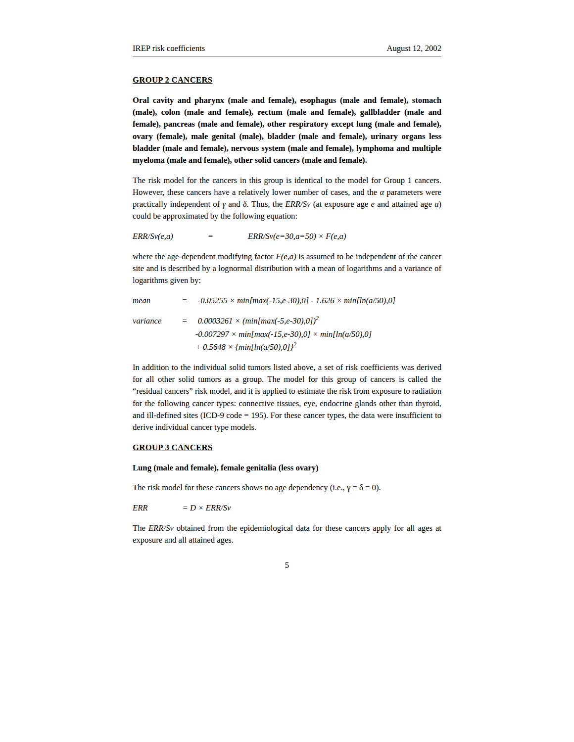IREP risk coefficients August 12, 2002
GROUP 2 CANCERS
Oral cavity and pharynx (male and female), esophagus (male and female), stomach (male), colon (male and female), rectum (male and female), gallbladder (male and female), pancreas (male and female), other respiratory except lung (male and female), ovary (female), male genital (male), bladder (male and female), urinary organs less bladder (male and female), nervous system (male and female), lymphoma and multiple myeloma (male and female), other solid cancers (male and female).
The risk model for the cancers in this group is identical to the model for Group 1 cancers. However, these cancers have a relatively lower number of cases, and the α parameters were practically independent of γ and δ. Thus, the ERR/Sv (at exposure age e and attained age a) could be approximated by the following equation:
ERR/Sv(e,a) = ERR/Sv(e=30,a=50) × F(e,a)
where the age-dependent modifying factor F(e,a) is assumed to be independent of the cancer site and is described by a lognormal distribution with a mean of logarithms and a variance of logarithms given by:
mean= -0.05255 × min[max(-15,e-30),0] - 1.626 × min[ln(a/50),0]
variance= 0.0003261 × (min[max(-5,e-30),0])2 -0.007297 × min[max(-15,e-30),0] × min[ln(a/50),0] + 0.5648 × {min[ln(a/50),0]}2
In addition to the individual solid tumors listed above, a set of risk coefficients was derived for all other solid tumors as a group. The model for this group of cancers is called the “residual cancers” risk model, and it is applied to estimate the risk from exposure to radiation for the following cancer types: connective tissues, eye, endocrine glands other than thyroid, and ill-defined sites (ICD-9 code = 195). For these cancer types, the data were insufficient to derive individual cancer type models.
GROUP 3 CANCERS
Lung (male and female), female genitalia (less ovary)
The risk model for these cancers shows no age dependency (i.e., γ = δ = 0).
ERR = D × ERR/Sv
The ERR/Sv obtained from the epidemiological data for these cancers apply for all ages at exposure and all attained ages.
5